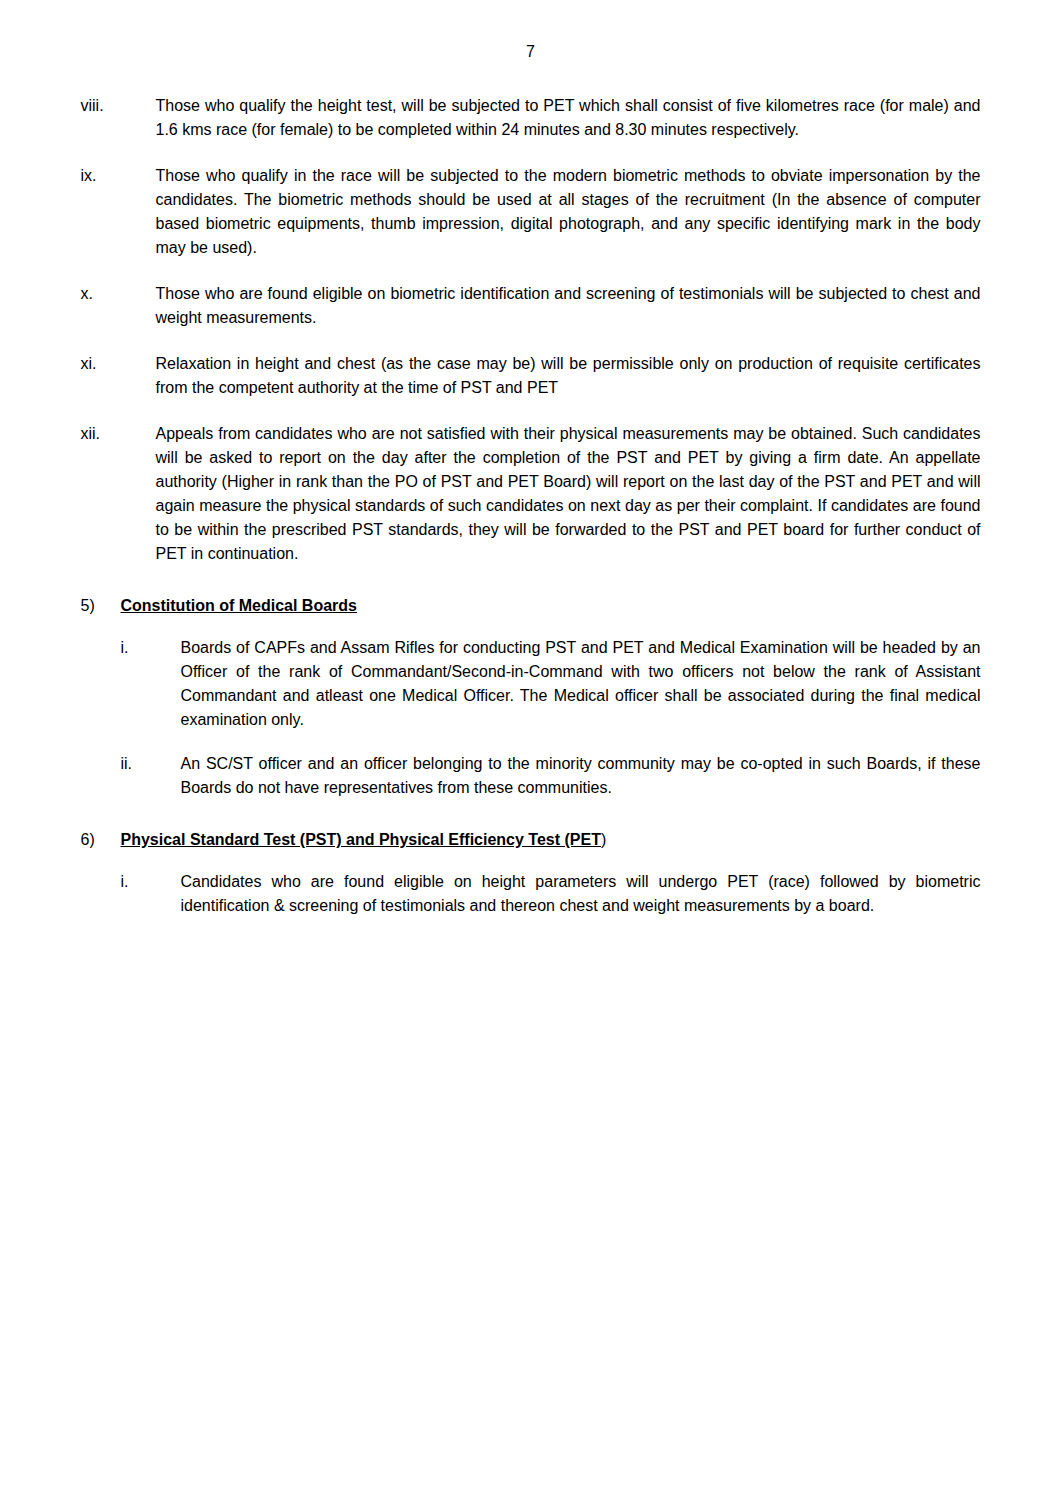7
Those who qualify the height test, will be subjected to PET which shall consist of five kilometres race (for male) and 1.6 kms race (for female) to be completed within 24 minutes and 8.30 minutes respectively.
Those who qualify in the race will be subjected to the modern biometric methods to obviate impersonation by the candidates. The biometric methods should be used at all stages of the recruitment (In the absence of computer based biometric equipments, thumb impression, digital photograph, and any specific identifying mark in the body may be used).
Those who are found eligible on biometric identification and screening of testimonials will be subjected to chest and weight measurements.
Relaxation in height and chest (as the case may be) will be permissible only on production of requisite certificates from the competent authority at the time of PST and PET
Appeals from candidates who are not satisfied with their physical measurements may be obtained. Such candidates will be asked to report on the day after the completion of the PST and PET by giving a firm date. An appellate authority (Higher in rank than the PO of PST and PET Board) will report on the last day of the PST and PET and will again measure the physical standards of such candidates on next day as per their complaint. If candidates are found to be within the prescribed PST standards, they will be forwarded to the PST and PET board for further conduct of PET in continuation.
Constitution of Medical Boards
Boards of CAPFs and Assam Rifles for conducting PST and PET and Medical Examination will be headed by an Officer of the rank of Commandant/Second-in-Command with two officers not below the rank of Assistant Commandant and atleast one Medical Officer. The Medical officer shall be associated during the final medical examination only.
An SC/ST officer and an officer belonging to the minority community may be co-opted in such Boards, if these Boards do not have representatives from these communities.
Physical Standard Test (PST) and Physical Efficiency Test (PET)
Candidates who are found eligible on height parameters will undergo PET (race) followed by biometric identification & screening of testimonials and thereon chest and weight measurements by a board.